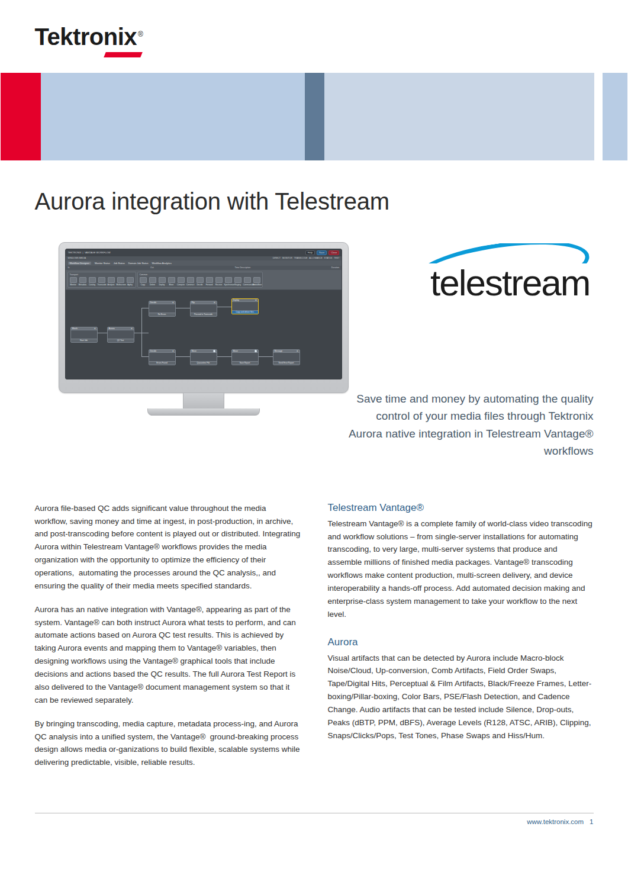Tektronix®
Aurora integration with Telestream
TEKTRONIX | VANTAGE WORKFLOW Help Save Close
WINDOWS MEDIA DIRECT MONITOR TRANSCODE ALLOWANCE STATUS TEST
Workflow Designer Monitor Status Job Status Domain Job Status Workflow Analytics
In Out Time Description Duration
Transport
Monitor
Metadata
Catalog
Transcode
Analysis
Multiscreen
Agility
Common
Copy
Delete
Deploy
Move
Compute
Construct
Decide
Forward
Receive
Synchronize
Staging
Communicate
MediaMate
Watch⚙
Start Job
Aurora⚙
QC Test
Decide⚙
No Errors
Flip⚙
Proceed to Transcode
Deploy⚙
Copy and deliver files
Decide⚙
Errors Found
Move📄
Quarantine File
Move📄
Save Report
Message⚙
Send Error Report
telestream
Save time and money by automating the quality control of your media files through Tektronix Aurora native integration in Telestream Vantage® workflows
Aurora file-based QC adds significant value throughout the media workflow, saving money and time at ingest, in post-production, in archive, and post-transcoding before content is played out or distributed. Integrating Aurora within Telestream Vantage® workflows provides the media organization with the opportunity to optimize the efficiency of their operations, automating the processes around the QC analysis,, and ensuring the quality of their media meets specified standards.
Aurora has an native integration with Vantage®, appearing as part of the system. Vantage® can both instruct Aurora what tests to perform, and can automate actions based on Aurora QC test results. This is achieved by taking Aurora events and mapping them to Vantage® variables, then designing workflows using the Vantage® graphical tools that include decisions and actions based the QC results. The full Aurora Test Report is also delivered to the Vantage® document management system so that it can be reviewed separately.
By bringing transcoding, media capture, metadata process-ing, and Aurora QC analysis into a unified system, the Vantage® ground-breaking process design allows media or-ganizations to build flexible, scalable systems while delivering predictable, visible, reliable results.
Telestream Vantage®
Telestream Vantage® is a complete family of world-class video transcoding and workflow solutions – from single-server installations for automating transcoding, to very large, multi-server systems that produce and assemble millions of finished media packages. Vantage® transcoding workflows make content production, multi-screen delivery, and device interoperability a hands-off process. Add automated decision making and enterprise-class system management to take your workflow to the next level.
Aurora
Visual artifacts that can be detected by Aurora include Macro-block Noise/Cloud, Up-conversion, Comb Artifacts, Field Order Swaps, Tape/Digital Hits, Perceptual & Film Artifacts, Black/Freeze Frames, Letter-boxing/Pillar-boxing, Color Bars, PSE/Flash Detection, and Cadence Change. Audio artifacts that can be tested include Silence, Drop-outs, Peaks (dBTP, PPM, dBFS), Average Levels (R128, ATSC, ARIB), Clipping, Snaps/Clicks/Pops, Test Tones, Phase Swaps and Hiss/Hum.
www.tektronix.com 1